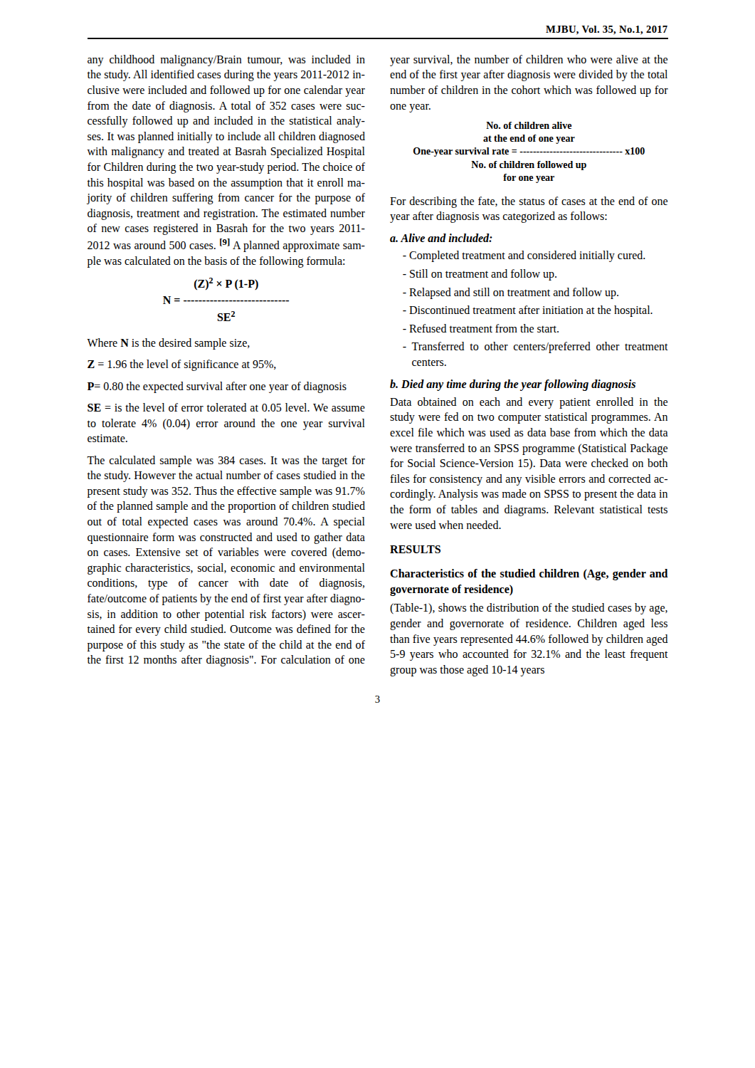MJBU, Vol. 35, No.1, 2017
any childhood malignancy/Brain tumour, was included in the study. All identified cases during the years 2011-2012 inclusive were included and followed up for one calendar year from the date of diagnosis. A total of 352 cases were successfully followed up and included in the statistical analyses. It was planned initially to include all children diagnosed with malignancy and treated at Basrah Specialized Hospital for Children during the two year-study period. The choice of this hospital was based on the assumption that it enroll majority of children suffering from cancer for the purpose of diagnosis, treatment and registration. The estimated number of new cases registered in Basrah for the two years 2011-2012 was around 500 cases. [9] A planned approximate sample was calculated on the basis of the following formula:
(Z)2 × P (1-P) N = ---------------------------- SE2
Where N is the desired sample size,
Z = 1.96 the level of significance at 95%,
P= 0.80 the expected survival after one year of diagnosis
SE = is the level of error tolerated at 0.05 level. We assume to tolerate 4% (0.04) error around the one year survival estimate.
The calculated sample was 384 cases. It was the target for the study. However the actual number of cases studied in the present study was 352. Thus the effective sample was 91.7% of the planned sample and the proportion of children studied out of total expected cases was around 70.4%. A special questionnaire form was constructed and used to gather data on cases. Extensive set of variables were covered (demographic characteristics, social, economic and environmental conditions, type of cancer with date of diagnosis, fate/outcome of patients by the end of first year after diagnosis, in addition to other potential risk factors) were ascertained for every child studied. Outcome was defined for the purpose of this study as "the state of the child at the end of the first 12 months after diagnosis". For calculation of one year survival, the number of children who were alive at the end of the first year after diagnosis were divided by the total number of children in the cohort which was followed up for one year.
No. of children alive at the end of one year One-year survival rate = ------------------------------- x100 No. of children followed up for one year
For describing the fate, the status of cases at the end of one year after diagnosis was categorized as follows:
a. Alive and included:
Completed treatment and considered initially cured.
Still on treatment and follow up.
Relapsed and still on treatment and follow up.
Discontinued treatment after initiation at the hospital.
Refused treatment from the start.
Transferred to other centers/preferred other treatment centers.
b. Died any time during the year following diagnosis
Data obtained on each and every patient enrolled in the study were fed on two computer statistical programmes. An excel file which was used as data base from which the data were transferred to an SPSS programme (Statistical Package for Social Science-Version 15). Data were checked on both files for consistency and any visible errors and corrected accordingly. Analysis was made on SPSS to present the data in the form of tables and diagrams. Relevant statistical tests were used when needed.
RESULTS
Characteristics of the studied children (Age, gender and governorate of residence)
(Table-1), shows the distribution of the studied cases by age, gender and governorate of residence. Children aged less than five years represented 44.6% followed by children aged 5-9 years who accounted for 32.1% and the least frequent group was those aged 10-14 years
3